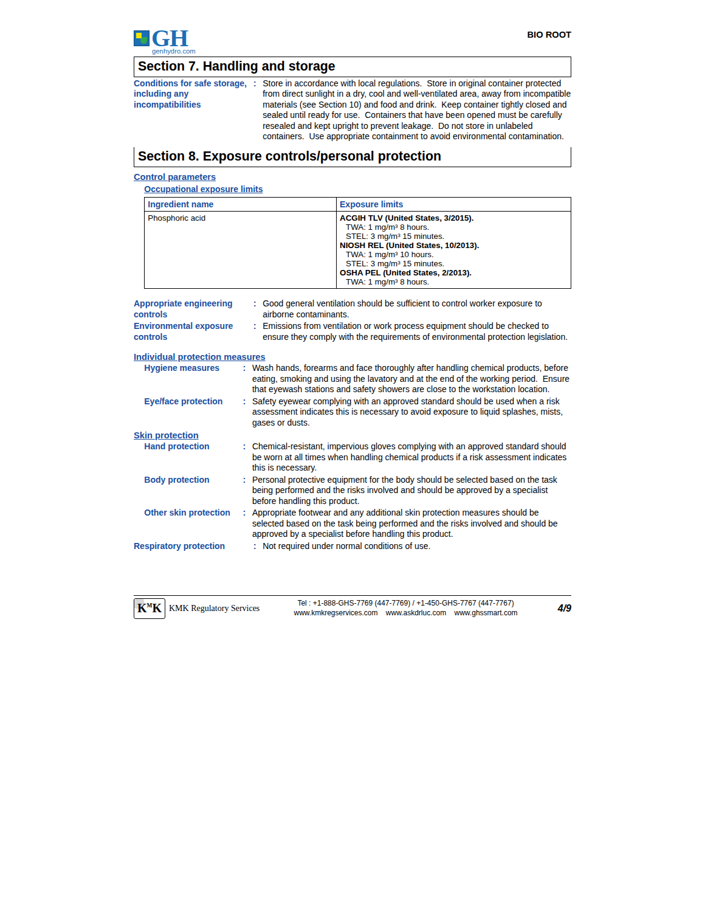GH
genhydro.com
BIO ROOT
Section 7. Handling and storage
Conditions for safe storage, including any incompatibilities
:
Store in accordance with local regulations. Store in original container protected from direct sunlight in a dry, cool and well-ventilated area, away from incompatible materials (see Section 10) and food and drink. Keep container tightly closed and sealed until ready for use. Containers that have been opened must be carefully resealed and kept upright to prevent leakage. Do not store in unlabeled containers. Use appropriate containment to avoid environmental contamination.
Section 8. Exposure controls/personal protection
Control parameters
Occupational exposure limits
| Ingredient name | Exposure limits |
| --- | --- |
| Phosphoric acid | ACGIH TLV (United States, 3/2015). TWA: 1 mg/m³ 8 hours. STEL: 3 mg/m³ 15 minutes. NIOSH REL (United States, 10/2013). TWA: 1 mg/m³ 10 hours. STEL: 3 mg/m³ 15 minutes. OSHA PEL (United States, 2/2013). TWA: 1 mg/m³ 8 hours. |
Appropriate engineering controls
:
Good general ventilation should be sufficient to control worker exposure to airborne contaminants.
Environmental exposure controls
:
Emissions from ventilation or work process equipment should be checked to ensure they comply with the requirements of environmental protection legislation.
Individual protection measures
Hygiene measures
:
Wash hands, forearms and face thoroughly after handling chemical products, before eating, smoking and using the lavatory and at the end of the working period. Ensure that eyewash stations and safety showers are close to the workstation location.
Eye/face protection
:
Safety eyewear complying with an approved standard should be used when a risk assessment indicates this is necessary to avoid exposure to liquid splashes, mists, gases or dusts.
Skin protection
Hand protection
:
Chemical-resistant, impervious gloves complying with an approved standard should be worn at all times when handling chemical products if a risk assessment indicates this is necessary.
Body protection
:
Personal protective equipment for the body should be selected based on the task being performed and the risks involved and should be approved by a specialist before handling this product.
Other skin protection
:
Appropriate footwear and any additional skin protection measures should be selected based on the task being performed and the risks involved and should be approved by a specialist before handling this product.
Respiratory protection
:
Not required under normal conditions of use.
KMK
KMK Regulatory Services
Tel : +1-888-GHS-7769 (447-7769) / +1-450-GHS-7767 (447-7767)
www.kmkregservices.com www.askdrluc.com www.ghssmart.com
4/9